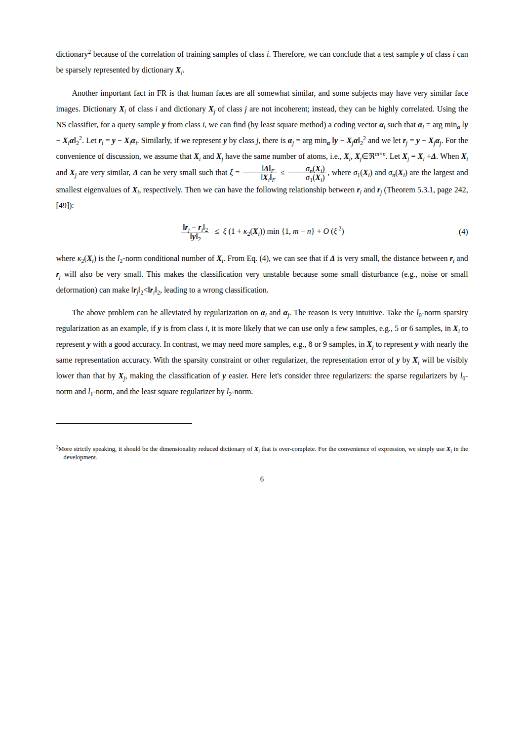dictionary2 because of the correlation of training samples of class i. Therefore, we can conclude that a test sample y of class i can be sparsely represented by dictionary Xi.
Another important fact in FR is that human faces are all somewhat similar, and some subjects may have very similar face images. Dictionary Xi of class i and dictionary Xj of class j are not incoherent; instead, they can be highly correlated. Using the NS classifier, for a query sample y from class i, we can find (by least square method) a coding vector αi such that αi = arg minα ‖y − Xiα‖22. Let ri = y − Xiαi. Similarly, if we represent y by class j, there is αj = arg minα ‖y − Xjα‖22 and we let rj = y − Xjαj. For the convenience of discussion, we assume that Xi and Xj have the same number of atoms, i.e., Xi, Xj∈ℜm×n. Let Xj = Xi +Δ. When Xi and Xj are very similar, Δ can be very small such that ξ = ‖Δ‖F‖Xi‖F ≤ σn(Xi) σ1(Xi), where σ1(Xi) and σn(Xi) are the largest and smallest eigenvalues of Xi, respectively. Then we can have the following relationship between ri and rj (Theorem 5.3.1, page 242, [49]):
‖rj − ri‖2‖y‖2 ≤ ξ (1 + κ2(Xi)) min {1, m − n} + O (ξ 2) (4)
where κ2(Xi) is the l2-norm conditional number of Xi. From Eq. (4), we can see that if Δ is very small, the distance between ri and rj will also be very small. This makes the classification very unstable because some small disturbance (e.g., noise or small deformation) can make ‖rj‖2<‖ri‖2, leading to a wrong classification.
The above problem can be alleviated by regularization on αi and αj. The reason is very intuitive. Take the l0-norm sparsity regularization as an example, if y is from class i, it is more likely that we can use only a few samples, e.g., 5 or 6 samples, in Xi to represent y with a good accuracy. In contrast, we may need more samples, e.g., 8 or 9 samples, in Xj to represent y with nearly the same representation accuracy. With the sparsity constraint or other regularizer, the representation error of y by Xi will be visibly lower than that by Xj, making the classification of y easier. Here let's consider three regularizers: the sparse regularizers by l0-norm and l1-norm, and the least square regularizer by l2-norm.
2More strictly speaking, it should be the dimensionality reduced dictionary of Xi that is over-complete. For the convenience of expression, we simply use Xi in the development.
6